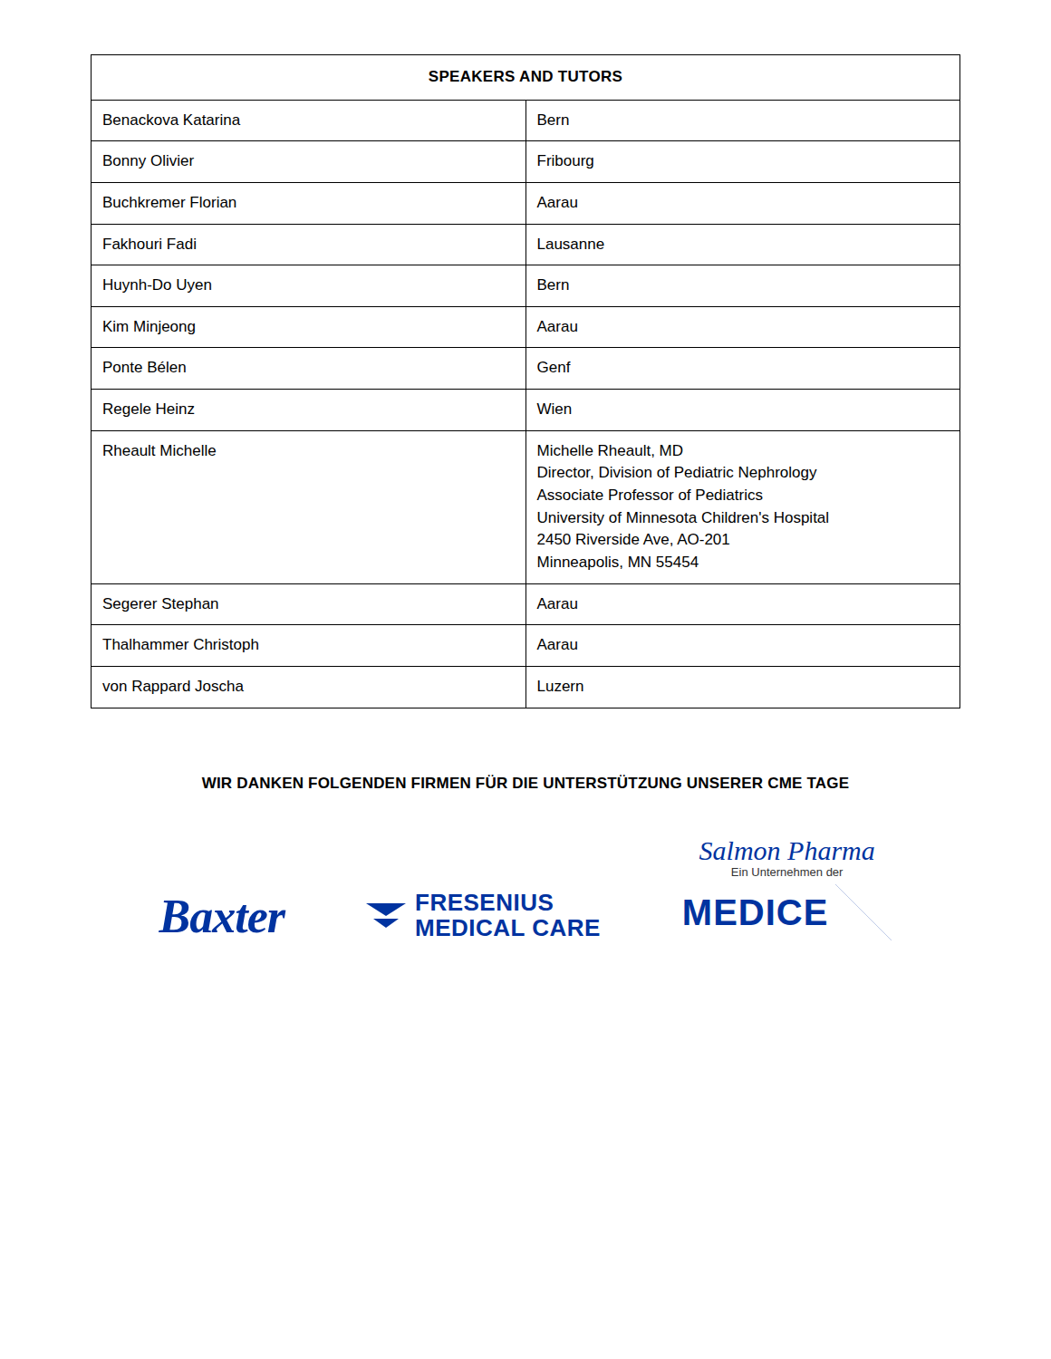| SPEAKERS AND TUTORS |
| --- |
| Benackova Katarina | Bern |
| Bonny Olivier | Fribourg |
| Buchkremer Florian | Aarau |
| Fakhouri Fadi | Lausanne |
| Huynh-Do Uyen | Bern |
| Kim Minjeong | Aarau |
| Ponte Bélen | Genf |
| Regele Heinz | Wien |
| Rheault Michelle | Michelle Rheault, MD Director, Division of Pediatric Nephrology Associate Professor of Pediatrics University of Minnesota Children's Hospital 2450 Riverside Ave, AO-201 Minneapolis, MN 55454 |
| Segerer Stephan | Aarau |
| Thalhammer Christoph | Aarau |
| von Rappard Joscha | Luzern |
WIR DANKEN FOLGENDEN FIRMEN FÜR DIE UNTERSTÜTZUNG UNSERER CME TAGE
Baxter
FRESENIUS
MEDICAL CARE
Salmon Pharma
Ein Unternehmen der
MEDICE